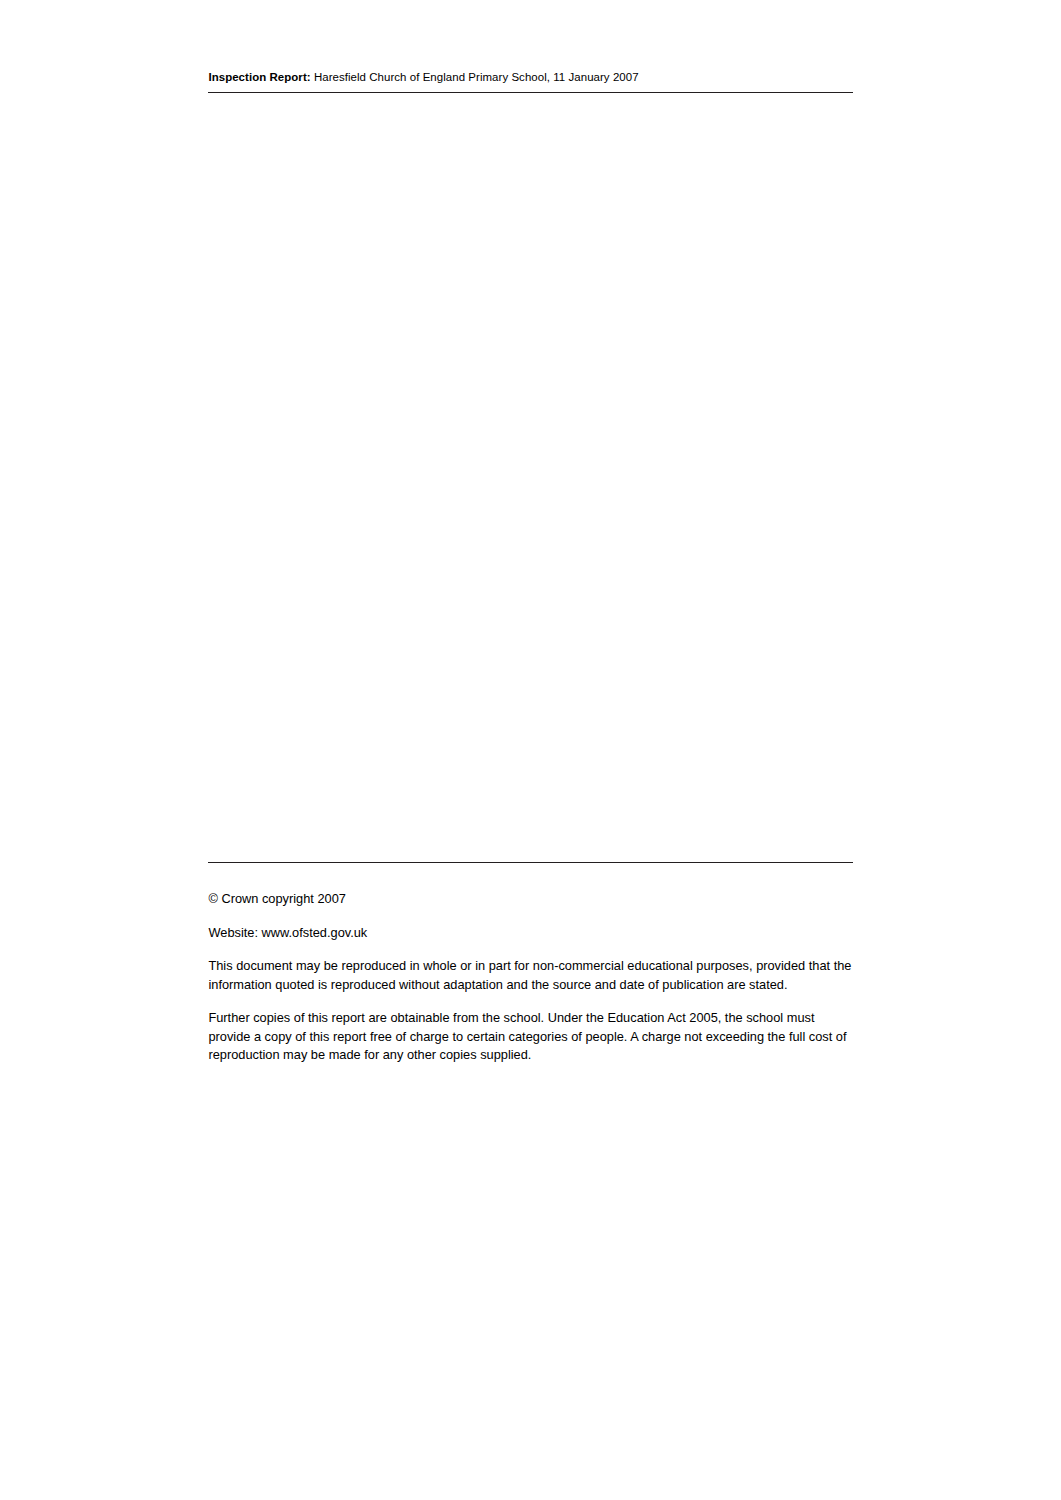Inspection Report: Haresfield Church of England Primary School, 11 January 2007
© Crown copyright 2007
Website: www.ofsted.gov.uk
This document may be reproduced in whole or in part for non-commercial educational purposes, provided that the information quoted is reproduced without adaptation and the source and date of publication are stated.
Further copies of this report are obtainable from the school. Under the Education Act 2005, the school must provide a copy of this report free of charge to certain categories of people. A charge not exceeding the full cost of reproduction may be made for any other copies supplied.